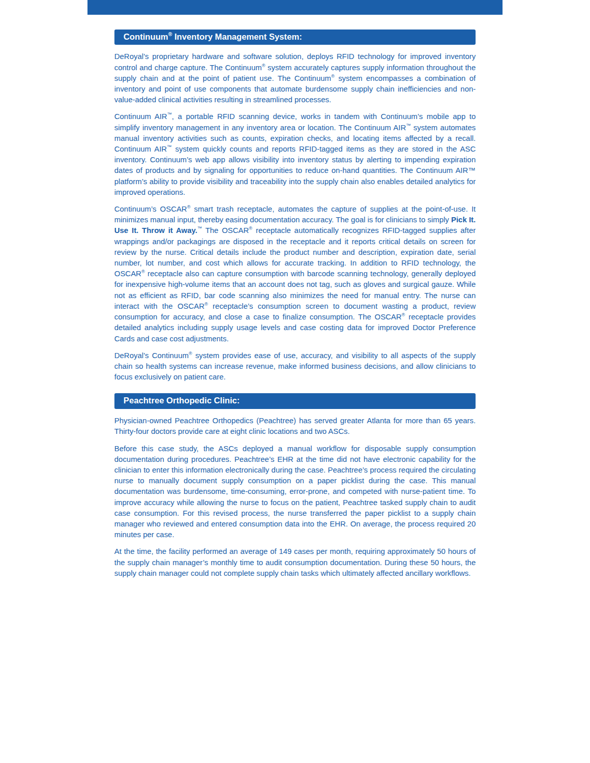Continuum® Inventory Management System:
DeRoyal’s proprietary hardware and software solution, deploys RFID technology for improved inventory control and charge capture. The Continuum® system accurately captures supply information throughout the supply chain and at the point of patient use. The Continuum® system encompasses a combination of inventory and point of use components that automate burdensome supply chain inefficiencies and non-value-added clinical activities resulting in streamlined processes.
Continuum AIR™, a portable RFID scanning device, works in tandem with Continuum’s mobile app to simplify inventory management in any inventory area or location. The Continuum AIR™ system automates manual inventory activities such as counts, expiration checks, and locating items affected by a recall. Continuum AIR™ system quickly counts and reports RFID-tagged items as they are stored in the ASC inventory. Continuum’s web app allows visibility into inventory status by alerting to impending expiration dates of products and by signaling for opportunities to reduce on-hand quantities. The Continuum AIR™ platform’s ability to provide visibility and traceability into the supply chain also enables detailed analytics for improved operations.
Continuum’s OSCAR® smart trash receptacle, automates the capture of supplies at the point-of-use. It minimizes manual input, thereby easing documentation accuracy. The goal is for clinicians to simply Pick It. Use It. Throw it Away.™ The OSCAR® receptacle automatically recognizes RFID-tagged supplies after wrappings and/or packagings are disposed in the receptacle and it reports critical details on screen for review by the nurse. Critical details include the product number and description, expiration date, serial number, lot number, and cost which allows for accurate tracking. In addition to RFID technology, the OSCAR® receptacle also can capture consumption with barcode scanning technology, generally deployed for inexpensive high-volume items that an account does not tag, such as gloves and surgical gauze. While not as efficient as RFID, bar code scanning also minimizes the need for manual entry. The nurse can interact with the OSCAR® receptacle’s consumption screen to document wasting a product, review consumption for accuracy, and close a case to finalize consumption. The OSCAR® receptacle provides detailed analytics including supply usage levels and case costing data for improved Doctor Preference Cards and case cost adjustments.
DeRoyal’s Continuum® system provides ease of use, accuracy, and visibility to all aspects of the supply chain so health systems can increase revenue, make informed business decisions, and allow clinicians to focus exclusively on patient care.
Peachtree Orthopedic Clinic:
Physician-owned Peachtree Orthopedics (Peachtree) has served greater Atlanta for more than 65 years. Thirty-four doctors provide care at eight clinic locations and two ASCs.
Before this case study, the ASCs deployed a manual workflow for disposable supply consumption documentation during procedures. Peachtree’s EHR at the time did not have electronic capability for the clinician to enter this information electronically during the case. Peachtree’s process required the circulating nurse to manually document supply consumption on a paper picklist during the case. This manual documentation was burdensome, time-consuming, error-prone, and competed with nurse-patient time. To improve accuracy while allowing the nurse to focus on the patient, Peachtree tasked supply chain to audit case consumption. For this revised process, the nurse transferred the paper picklist to a supply chain manager who reviewed and entered consumption data into the EHR. On average, the process required 20 minutes per case.
At the time, the facility performed an average of 149 cases per month, requiring approximately 50 hours of the supply chain manager’s monthly time to audit consumption documentation. During these 50 hours, the supply chain manager could not complete supply chain tasks which ultimately affected ancillary workflows.